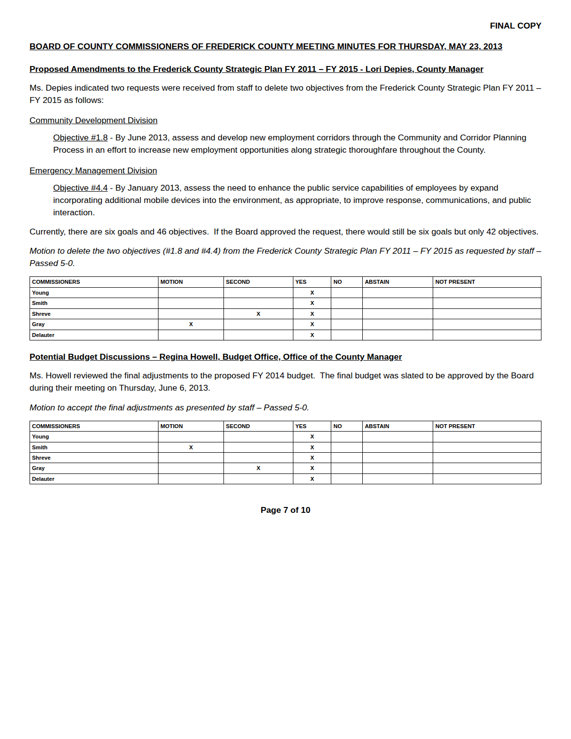FINAL COPY
BOARD OF COUNTY COMMISSIONERS OF FREDERICK COUNTY MEETING MINUTES FOR THURSDAY, MAY 23, 2013
Proposed Amendments to the Frederick County Strategic Plan FY 2011 – FY 2015 - Lori Depies, County Manager
Ms. Depies indicated two requests were received from staff to delete two objectives from the Frederick County Strategic Plan FY 2011 – FY 2015 as follows:
Community Development Division
Objective #1.8 - By June 2013, assess and develop new employment corridors through the Community and Corridor Planning Process in an effort to increase new employment opportunities along strategic thoroughfare throughout the County.
Emergency Management Division
Objective #4.4 - By January 2013, assess the need to enhance the public service capabilities of employees by expand incorporating additional mobile devices into the environment, as appropriate, to improve response, communications, and public interaction.
Currently, there are six goals and 46 objectives. If the Board approved the request, there would still be six goals but only 42 objectives.
Motion to delete the two objectives (#1.8 and #4.4) from the Frederick County Strategic Plan FY 2011 – FY 2015 as requested by staff – Passed 5-0.
| COMMISSIONERS | MOTION | SECOND | YES | NO | ABSTAIN | NOT PRESENT |
| --- | --- | --- | --- | --- | --- | --- |
| Young | | | X | | | |
| Smith | | | X | | | |
| Shreve | | X | X | | | |
| Gray | X | | X | | | |
| Delauter | | | X | | | |
Potential Budget Discussions – Regina Howell, Budget Office, Office of the County Manager
Ms. Howell reviewed the final adjustments to the proposed FY 2014 budget. The final budget was slated to be approved by the Board during their meeting on Thursday, June 6, 2013.
Motion to accept the final adjustments as presented by staff – Passed 5-0.
| COMMISSIONERS | MOTION | SECOND | YES | NO | ABSTAIN | NOT PRESENT |
| --- | --- | --- | --- | --- | --- | --- |
| Young | | | X | | | |
| Smith | X | | X | | | |
| Shreve | | | X | | | |
| Gray | | X | X | | | |
| Delauter | | | X | | | |
Page 7 of 10